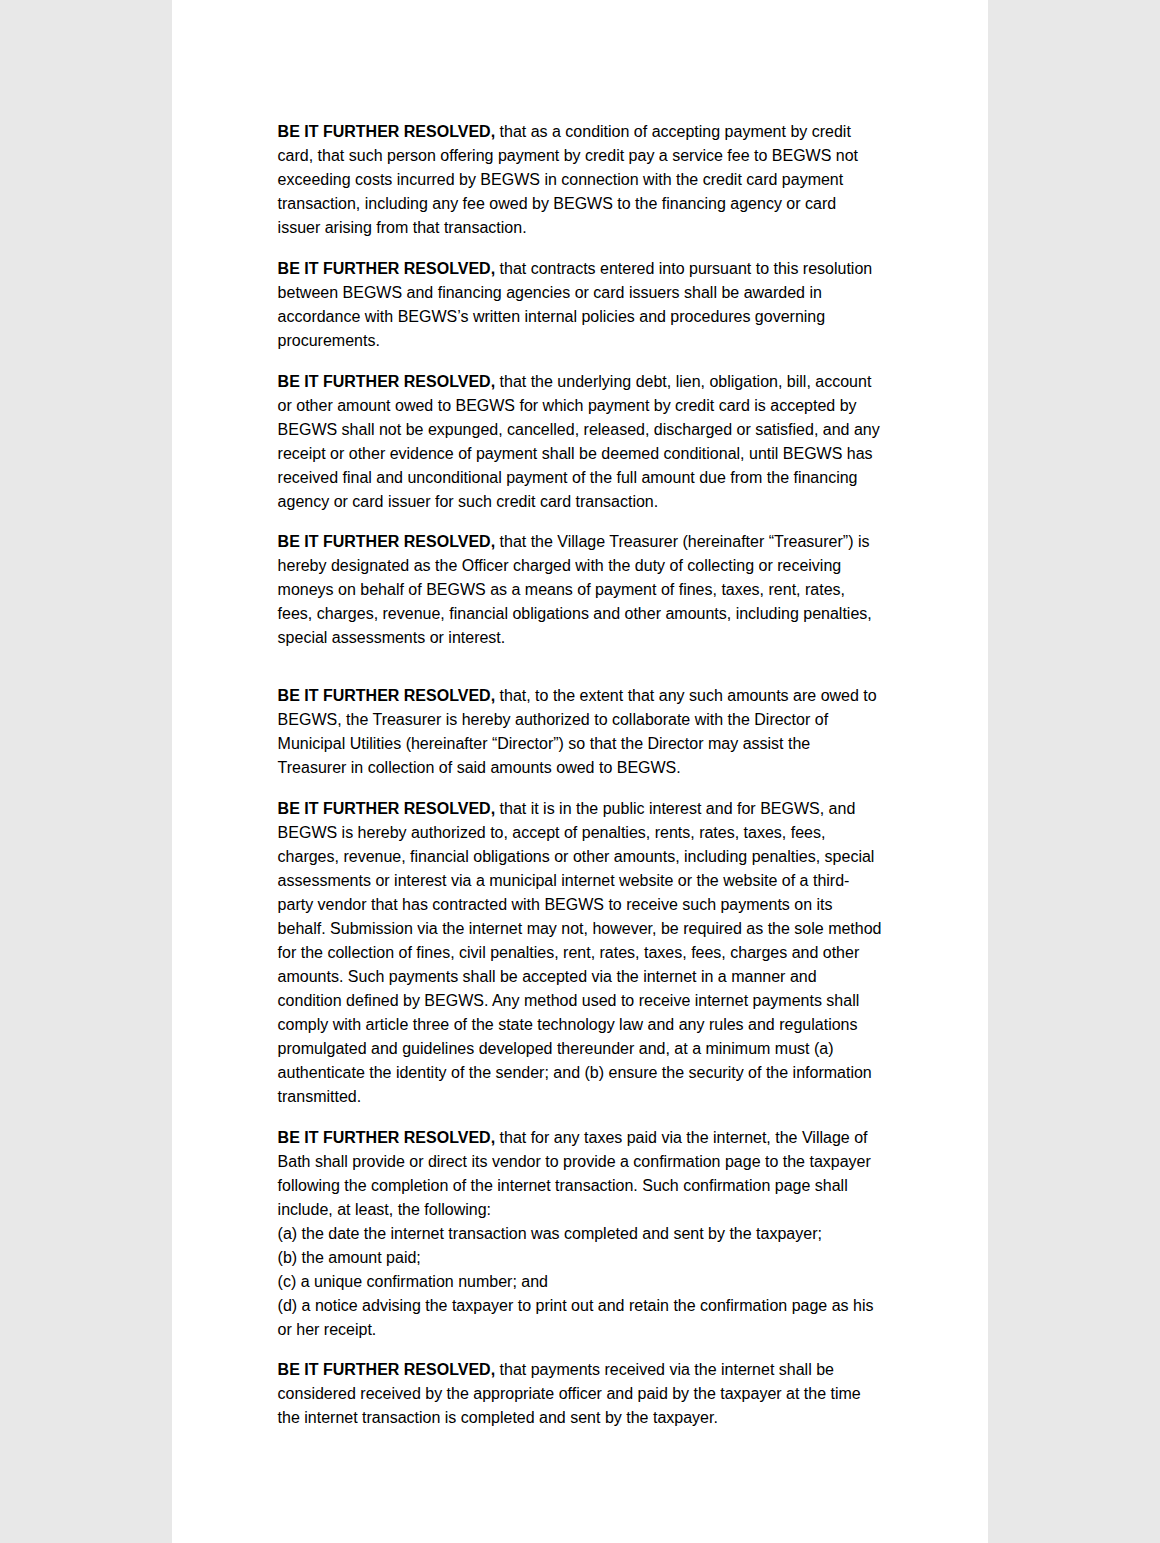BE IT FURTHER RESOLVED, that as a condition of accepting payment by credit card, that such person offering payment by credit pay a service fee to BEGWS not exceeding costs incurred by BEGWS in connection with the credit card payment transaction, including any fee owed by BEGWS to the financing agency or card issuer arising from that transaction.
BE IT FURTHER RESOLVED, that contracts entered into pursuant to this resolution between BEGWS and financing agencies or card issuers shall be awarded in accordance with BEGWS’s written internal policies and procedures governing procurements.
BE IT FURTHER RESOLVED, that the underlying debt, lien, obligation, bill, account or other amount owed to BEGWS for which payment by credit card is accepted by BEGWS shall not be expunged, cancelled, released, discharged or satisfied, and any receipt or other evidence of payment shall be deemed conditional, until BEGWS has received final and unconditional payment of the full amount due from the financing agency or card issuer for such credit card transaction.
BE IT FURTHER RESOLVED, that the Village Treasurer (hereinafter “Treasurer”) is hereby designated as the Officer charged with the duty of collecting or receiving moneys on behalf of BEGWS as a means of payment of fines, taxes, rent, rates, fees, charges, revenue, financial obligations and other amounts, including penalties, special assessments or interest.
BE IT FURTHER RESOLVED, that, to the extent that any such amounts are owed to BEGWS, the Treasurer is hereby authorized to collaborate with the Director of Municipal Utilities (hereinafter “Director”) so that the Director may assist the Treasurer in collection of said amounts owed to BEGWS.
BE IT FURTHER RESOLVED, that it is in the public interest and for BEGWS, and BEGWS is hereby authorized to, accept of penalties, rents, rates, taxes, fees, charges, revenue, financial obligations or other amounts, including penalties, special assessments or interest via a municipal internet website or the website of a third-party vendor that has contracted with BEGWS to receive such payments on its behalf. Submission via the internet may not, however, be required as the sole method for the collection of fines, civil penalties, rent, rates, taxes, fees, charges and other amounts. Such payments shall be accepted via the internet in a manner and condition defined by BEGWS. Any method used to receive internet payments shall comply with article three of the state technology law and any rules and regulations promulgated and guidelines developed thereunder and, at a minimum must (a) authenticate the identity of the sender; and (b) ensure the security of the information transmitted.
BE IT FURTHER RESOLVED, that for any taxes paid via the internet, the Village of Bath shall provide or direct its vendor to provide a confirmation page to the taxpayer following the completion of the internet transaction. Such confirmation page shall include, at least, the following:
(a) the date the internet transaction was completed and sent by the taxpayer;
(b) the amount paid;
(c) a unique confirmation number; and
(d) a notice advising the taxpayer to print out and retain the confirmation page as his or her receipt.
BE IT FURTHER RESOLVED, that payments received via the internet shall be considered received by the appropriate officer and paid by the taxpayer at the time the internet transaction is completed and sent by the taxpayer.